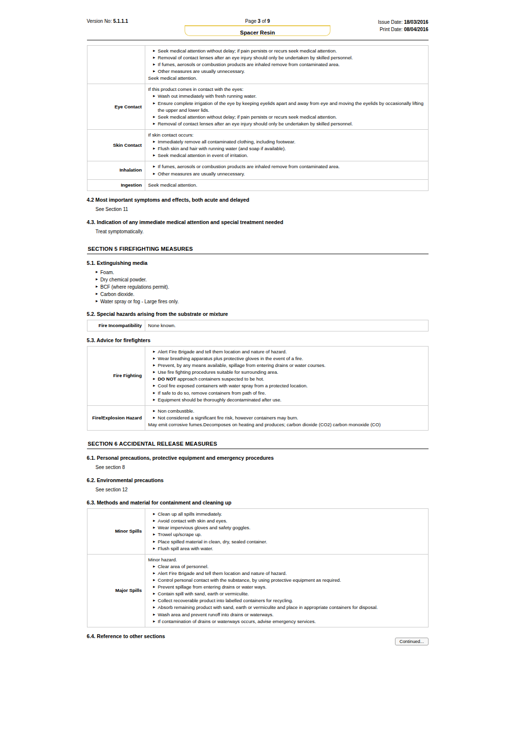Version No: 5.1.1.1
Page 3 of 9
Spacer Resin
Issue Date: 18/03/2016
Print Date: 08/04/2016
| | Seek medical attention without delay; if pain persists or recurs seek medical attention. Removal of contact lenses after an eye injury should only be undertaken by skilled personnel. If fumes, aerosols or combustion products are inhaled remove from contaminated area. Other measures are usually unnecessary. Seek medical attention. |
| Eye Contact | If this product comes in contact with the eyes: Wash out immediately with fresh running water. Ensure complete irrigation of the eye by keeping eyelids apart and away from eye and moving the eyelids by occasionally lifting the upper and lower lids. Seek medical attention without delay; if pain persists or recurs seek medical attention. Removal of contact lenses after an eye injury should only be undertaken by skilled personnel. |
| Skin Contact | If skin contact occurs: Immediately remove all contaminated clothing, including footwear. Flush skin and hair with running water (and soap if available). Seek medical attention in event of irritation. |
| Inhalation | If fumes, aerosols or combustion products are inhaled remove from contaminated area. Other measures are usually unnecessary. |
| Ingestion | Seek medical attention. |
4.2 Most important symptoms and effects, both acute and delayed
See Section 11
4.3. Indication of any immediate medical attention and special treatment needed
Treat symptomatically.
SECTION 5 FIREFIGHTING MEASURES
5.1. Extinguishing media
Foam.
Dry chemical powder.
BCF (where regulations permit).
Carbon dioxide.
Water spray or fog - Large fires only.
5.2. Special hazards arising from the substrate or mixture
| Fire Incompatibility | None known. |
5.3. Advice for firefighters
| Fire Fighting | Alert Fire Brigade and tell them location and nature of hazard. Wear breathing apparatus plus protective gloves in the event of a fire. Prevent, by any means available, spillage from entering drains or water courses. Use fire fighting procedures suitable for surrounding area. DO NOT approach containers suspected to be hot. Cool fire exposed containers with water spray from a protected location. If safe to do so, remove containers from path of fire. Equipment should be thoroughly decontaminated after use. |
| Fire/Explosion Hazard | Non combustible. Not considered a significant fire risk, however containers may burn. May emit corrosive fumes.Decomposes on heating and produces; carbon dioxide (CO2) carbon monoxide (CO) |
SECTION 6 ACCIDENTAL RELEASE MEASURES
6.1. Personal precautions, protective equipment and emergency procedures
See section 8
6.2. Environmental precautions
See section 12
6.3. Methods and material for containment and cleaning up
| Minor Spills | Clean up all spills immediately. Avoid contact with skin and eyes. Wear impervious gloves and safety goggles. Trowel up/scrape up. Place spilled material in clean, dry, sealed container. Flush spill area with water. |
| Major Spills | Minor hazard. Clear area of personnel. Alert Fire Brigade and tell them location and nature of hazard. Control personal contact with the substance, by using protective equipment as required. Prevent spillage from entering drains or water ways. Contain spill with sand, earth or vermiculite. Collect recoverable product into labelled containers for recycling. Absorb remaining product with sand, earth or vermiculite and place in appropriate containers for disposal. Wash area and prevent runoff into drains or waterways. If contamination of drains or waterways occurs, advise emergency services. |
6.4. Reference to other sections
Continued...